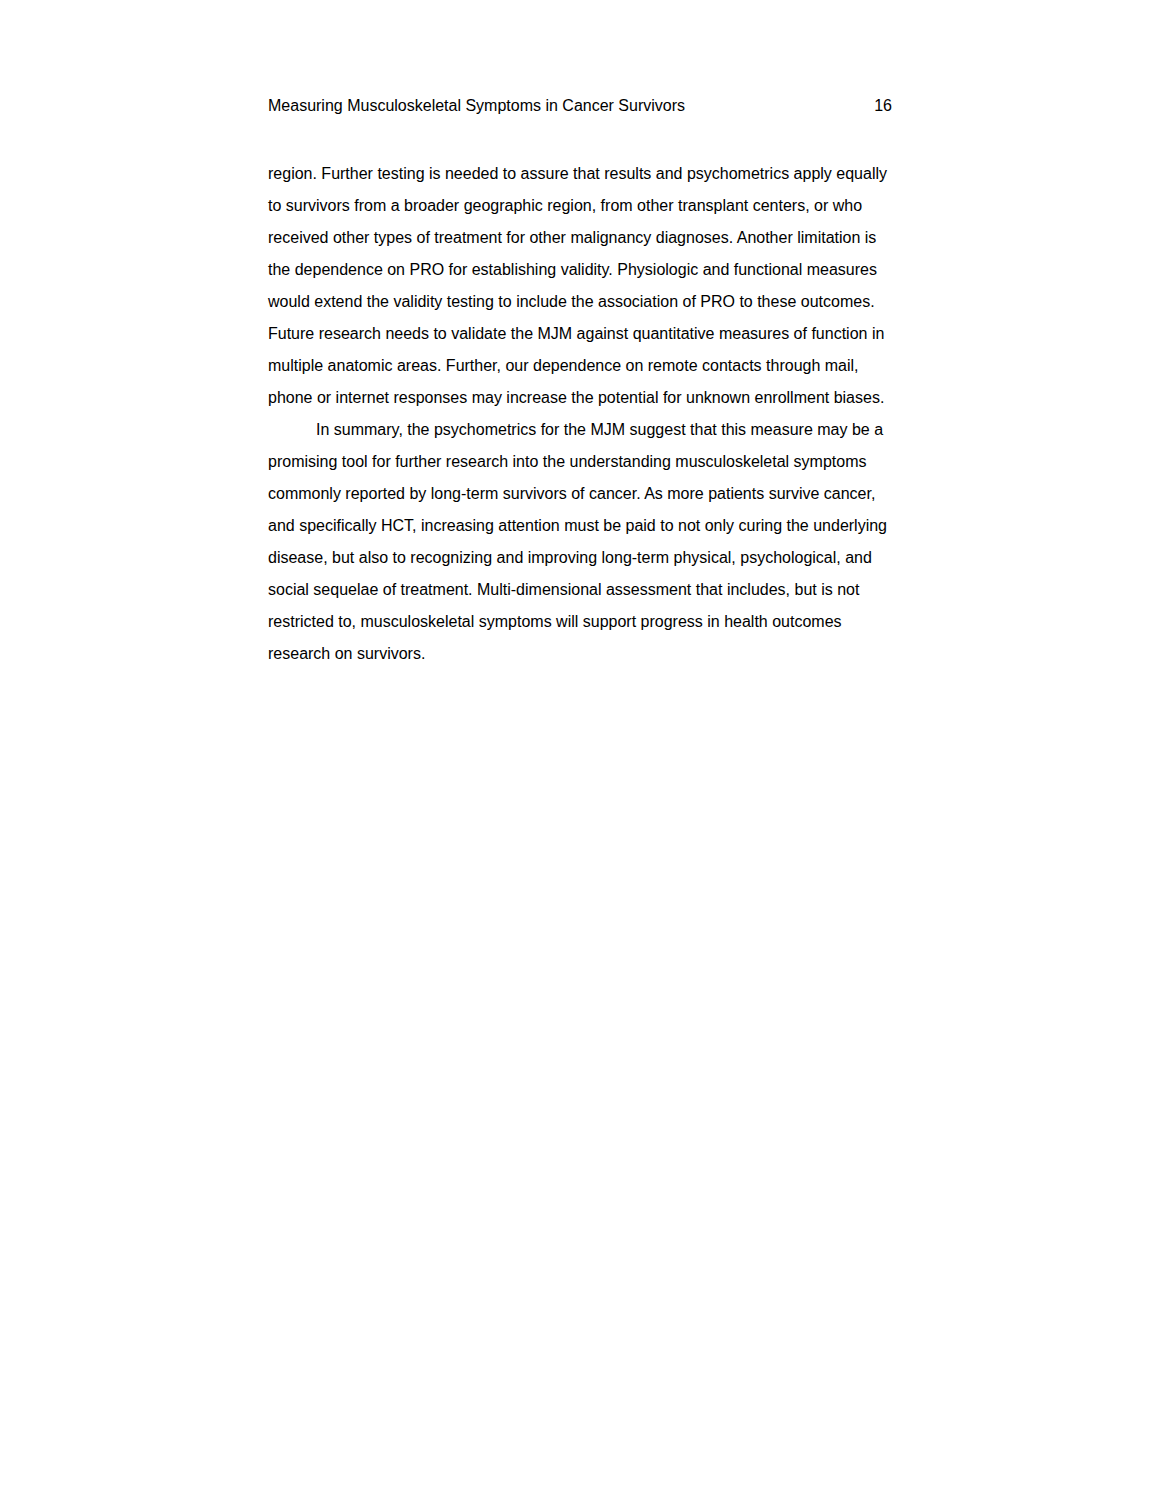Measuring Musculoskeletal Symptoms in Cancer Survivors 16
region. Further testing is needed to assure that results and psychometrics apply equally to survivors from a broader geographic region, from other transplant centers, or who received other types of treatment for other malignancy diagnoses. Another limitation is the dependence on PRO for establishing validity. Physiologic and functional measures would extend the validity testing to include the association of PRO to these outcomes. Future research needs to validate the MJM against quantitative measures of function in multiple anatomic areas. Further, our dependence on remote contacts through mail, phone or internet responses may increase the potential for unknown enrollment biases.
In summary, the psychometrics for the MJM suggest that this measure may be a promising tool for further research into the understanding musculoskeletal symptoms commonly reported by long-term survivors of cancer. As more patients survive cancer, and specifically HCT, increasing attention must be paid to not only curing the underlying disease, but also to recognizing and improving long-term physical, psychological, and social sequelae of treatment. Multi-dimensional assessment that includes, but is not restricted to, musculoskeletal symptoms will support progress in health outcomes research on survivors.